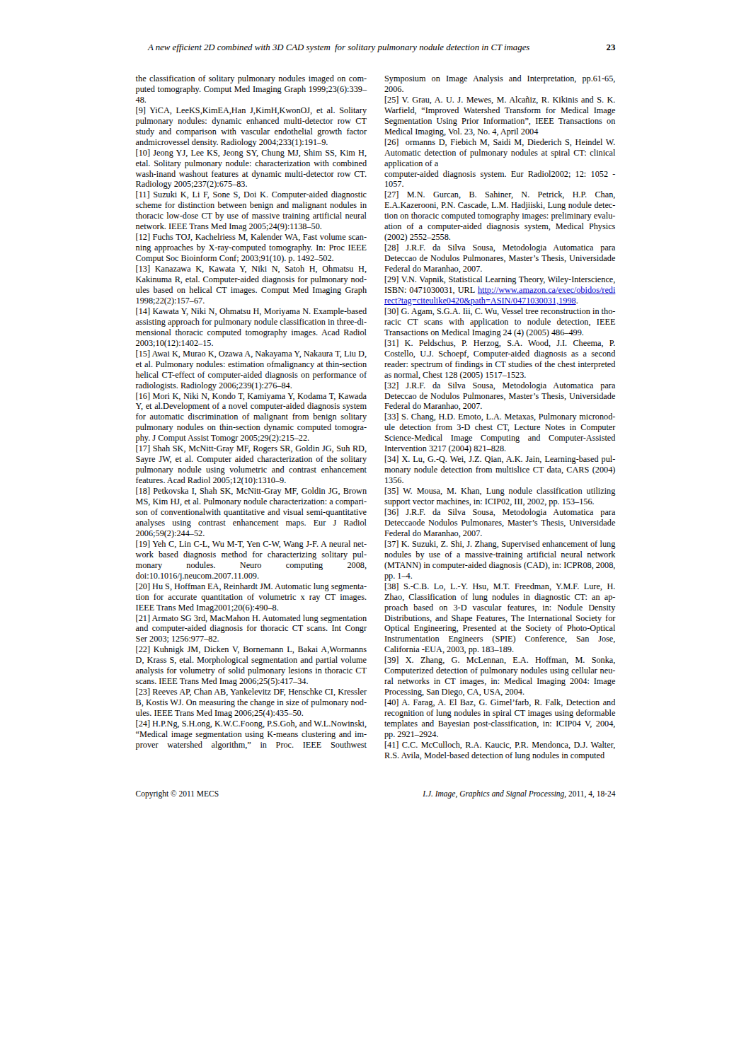A new efficient 2D combined with 3D CAD system for solitary pulmonary nodule detection in CT images 23
the classification of solitary pulmonary nodules imaged on computed tomography. Comput Med Imaging Graph 1999;23(6):339–48.
[9] YiCA, LeeKS,KimEA,Han J,KimH,KwonOJ, et al. Solitary pulmonary nodules: dynamic enhanced multi-detector row CT study and comparison with vascular endothelial growth factor andmicrovessel density. Radiology 2004;233(1):191–9.
[10] Jeong YJ, Lee KS, Jeong SY, Chung MJ, Shim SS, Kim H, etal. Solitary pulmonary nodule: characterization with combined wash-inand washout features at dynamic multi-detector row CT. Radiology 2005;237(2):675–83.
[11] Suzuki K, Li F, Sone S, Doi K. Computer-aided diagnostic scheme for distinction between benign and malignant nodules in thoracic low-dose CT by use of massive training artificial neural network. IEEE Trans Med Imag 2005;24(9):1138–50.
[12] Fuchs TOJ, Kachelriess M, Kalender WA, Fast volume scanning approaches by X-ray-computed tomography. In: Proc IEEE Comput Soc Bioinform Conf; 2003;91(10). p. 1492–502.
[13] Kanazawa K, Kawata Y, Niki N, Satoh H, Ohmatsu H, Kakinuma R, etal. Computer-aided diagnosis for pulmonary nodules based on helical CT images. Comput Med Imaging Graph 1998;22(2):157–67.
[14] Kawata Y, Niki N, Ohmatsu H, Moriyama N. Example-based assisting approach for pulmonary nodule classification in three-dimensional thoracic computed tomography images. Acad Radiol 2003;10(12):1402–15.
[15] Awai K, Murao K, Ozawa A, Nakayama Y, Nakaura T, Liu D, et al. Pulmonary nodules: estimation ofmalignancy at thin-section helical CT-effect of computer-aided diagnosis on performance of radiologists. Radiology 2006;239(1):276–84.
[16] Mori K, Niki N, Kondo T, Kamiyama Y, Kodama T, Kawada Y, et al.Development of a novel computer-aided diagnosis system for automatic discrimination of malignant from benign solitary pulmonary nodules on thin-section dynamic computed tomography. J Comput Assist Tomogr 2005;29(2):215–22.
[17] Shah SK, McNitt-Gray MF, Rogers SR, Goldin JG, Suh RD, Sayre JW, et al. Computer aided characterization of the solitary pulmonary nodule using volumetric and contrast enhancement features. Acad Radiol 2005;12(10):1310–9.
[18] Petkovska I, Shah SK, McNitt-Gray MF, Goldin JG, Brown MS, Kim HJ, et al. Pulmonary nodule characterization: a comparison of conventionalwith quantitative and visual semi-quantitative analyses using contrast enhancement maps. Eur J Radiol 2006;59(2):244–52.
[19] Yeh C, Lin C-L, Wu M-T, Yen C-W, Wang J-F. A neural network based diagnosis method for characterizing solitary pulmonary nodules. Neuro computing 2008, doi:10.1016/j.neucom.2007.11.009.
[20] Hu S, Hoffman EA, Reinhardt JM. Automatic lung segmentation for accurate quantitation of volumetric x ray CT images. IEEE Trans Med Imag2001;20(6):490–8.
[21] Armato SG 3rd, MacMahon H. Automated lung segmentation and computer-aided diagnosis for thoracic CT scans. Int Congr Ser 2003; 1256:977–82.
[22] Kuhnigk JM, Dicken V, Bornemann L, Bakai A,Wormanns D, Krass S, etal. Morphological segmentation and partial volume analysis for volumetry of solid pulmonary lesions in thoracic CT scans. IEEE Trans Med Imag 2006;25(5):417–34.
[23] Reeves AP, Chan AB, Yankelevitz DF, Henschke CI, Kressler B, Kostis WJ. On measuring the change in size of pulmonary nodules. IEEE Trans Med Imag 2006;25(4):435–50.
[24] H.P.Ng, S.H.ong, K.W.C.Foong, P.S.Goh, and W.L.Nowinski, “Medical image segmentation using K-means clustering and improver watershed algorithm,” in Proc. IEEE Southwest Symposium on Image Analysis and Interpretation, pp.61-65, 2006.
[25] V. Grau, A. U. J. Mewes, M. Alcañiz, R. Kikinis and S. K. Warfield, “Improved Watershed Transform for Medical Image Segmentation Using Prior Information”, IEEE Transactions on Medical Imaging, Vol. 23, No. 4, April 2004
[26] ormanns D, Fiebich M, Saidi M, Diederich S, Heindel W. Automatic detection of pulmonary nodules at spiral CT: clinical application of a
computer-aided diagnosis system. Eur Radiol2002; 12: 1052 - 1057.
[27] M.N. Gurcan, B. Sahiner, N. Petrick, H.P. Chan, E.A.Kazerooni, P.N. Cascade, L.M. Hadjiiski, Lung nodule detection on thoracic computed tomography images: preliminary evaluation of a computer-aided diagnosis system, Medical Physics (2002) 2552–2558.
[28] J.R.F. da Silva Sousa, Metodologia Automatica para Deteccao de Nodulos Pulmonares, Master’s Thesis, Universidade Federal do Maranhao, 2007.
[29] V.N. Vapnik, Statistical Learning Theory, Wiley-Interscience, ISBN: 0471030031, URL http://www.amazon.ca/exec/obidos/redirect?tag=citeulike0420&path=ASIN/0471030031,1998.
[30] G. Agam, S.G.A. Iii, C. Wu, Vessel tree reconstruction in thoracic CT scans with application to nodule detection, IEEE Transactions on Medical Imaging 24 (4) (2005) 486–499.
[31] K. Peldschus, P. Herzog, S.A. Wood, J.I. Cheema, P. Costello, U.J. Schoepf, Computer-aided diagnosis as a second reader: spectrum of findings in CT studies of the chest interpreted as normal, Chest 128 (2005) 1517–1523.
[32] J.R.F. da Silva Sousa, Metodologia Automatica para Deteccao de Nodulos Pulmonares, Master’s Thesis, Universidade Federal do Maranhao, 2007.
[33] S. Chang, H.D. Emoto, L.A. Metaxas, Pulmonary micronodule detection from 3-D chest CT, Lecture Notes in Computer Science-Medical Image Computing and Computer-Assisted Intervention 3217 (2004) 821–828.
[34] X. Lu, G.-Q. Wei, J.Z. Qian, A.K. Jain, Learning-based pulmonary nodule detection from multislice CT data, CARS (2004) 1356.
[35] W. Mousa, M. Khan, Lung nodule classification utilizing support vector machines, in: ICIP02, III, 2002, pp. 153–156.
[36] J.R.F. da Silva Sousa, Metodologia Automatica para Deteccaode Nodulos Pulmonares, Master’s Thesis, Universidade Federal do Maranhao, 2007.
[37] K. Suzuki, Z. Shi, J. Zhang, Supervised enhancement of lung nodules by use of a massive-training artificial neural network (MTANN) in computer-aided diagnosis (CAD), in: ICPR08, 2008, pp. 1–4.
[38] S.-C.B. Lo, L.-Y. Hsu, M.T. Freedman, Y.M.F. Lure, H. Zhao, Classification of lung nodules in diagnostic CT: an approach based on 3-D vascular features, in: Nodule Density Distributions, and Shape Features, The International Society for Optical Engineering, Presented at the Society of Photo-Optical Instrumentation Engineers (SPIE) Conference, San Jose, California -EUA, 2003, pp. 183–189.
[39] X. Zhang, G. McLennan, E.A. Hoffman, M. Sonka, Computerized detection of pulmonary nodules using cellular neural networks in CT images, in: Medical Imaging 2004: Image Processing, San Diego, CA, USA, 2004.
[40] A. Farag, A. El Baz, G. Gimel’farb, R. Falk, Detection and recognition of lung nodules in spiral CT images using deformable templates and Bayesian post-classification, in: ICIP04 V, 2004, pp. 2921–2924.
[41] C.C. McCulloch, R.A. Kaucic, P.R. Mendonca, D.J. Walter, R.S. Avila, Model-based detection of lung nodules in computed
Copyright © 2011 MECS
I.J. Image, Graphics and Signal Processing, 2011, 4, 18-24